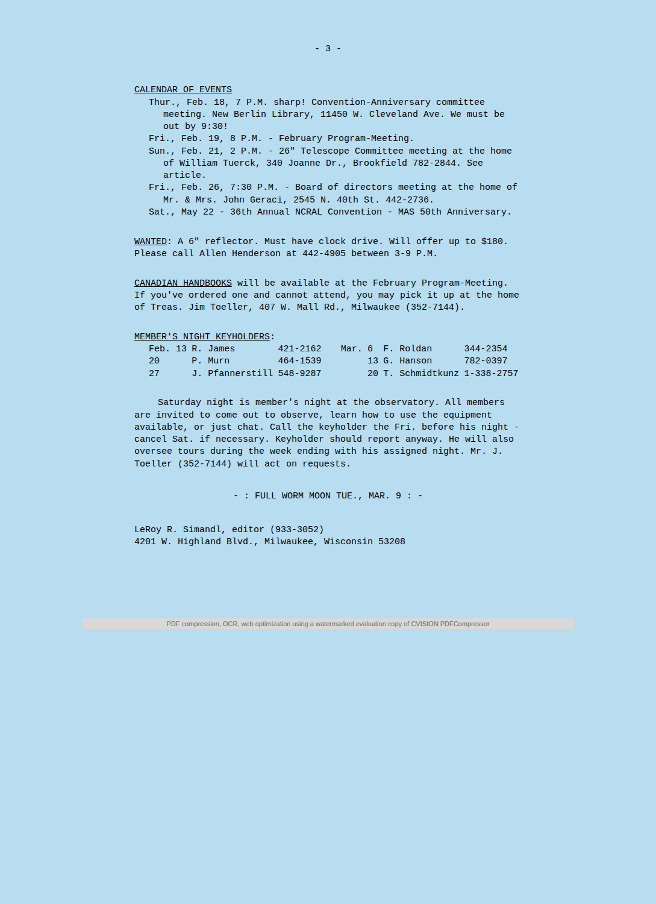- 3 -
CALENDAR OF EVENTS
Thur., Feb. 18, 7 P.M. sharp! Convention-Anniversary committee meeting. New Berlin Library, 11450 W. Cleveland Ave. We must be out by 9:30!
Fri., Feb. 19, 8 P.M. - February Program-Meeting.
Sun., Feb. 21, 2 P.M. - 26" Telescope Committee meeting at the home of William Tuerck, 340 Joanne Dr., Brookfield 782-2844. See article.
Fri., Feb. 26, 7:30 P.M. - Board of directors meeting at the home of Mr. & Mrs. John Geraci, 2545 N. 40th St. 442-2736.
Sat., May 22 - 36th Annual NCRAL Convention - MAS 50th Anniversary.
WANTED: A 6" reflector. Must have clock drive. Will offer up to $180. Please call Allen Henderson at 442-4905 between 3-9 P.M.
CANADIAN HANDBOOKS will be available at the February Program-Meeting. If you've ordered one and cannot attend, you may pick it up at the home of Treas. Jim Toeller, 407 W. Mall Rd., Milwaukee (352-7144).
MEMBER'S NIGHT KEYHOLDERS:
| Feb. 13 | R. James | 421-2162 | Mar. | 6 | F. Roldan | 344-2354 |
| 20 | P. Murn | 464-1539 | | 13 | G. Hanson | 782-0397 |
| 27 | J. Pfannerstill | 548-9287 | | 20 | T. Schmidtkunz | 1-338-2757 |
Saturday night is member's night at the observatory. All members are invited to come out to observe, learn how to use the equipment available, or just chat. Call the keyholder the Fri. before his night - cancel Sat. if necessary. Keyholder should report anyway. He will also oversee tours during the week ending with his assigned night. Mr. J. Toeller (352-7144) will act on requests.
- : FULL WORM MOON TUE., MAR. 9 : -
LeRoy R. Simandl, editor (933-3052)
4201 W. Highland Blvd., Milwaukee, Wisconsin 53208
PDF compression, OCR, web optimization using a watermarked evaluation copy of CVISION PDFCompressor